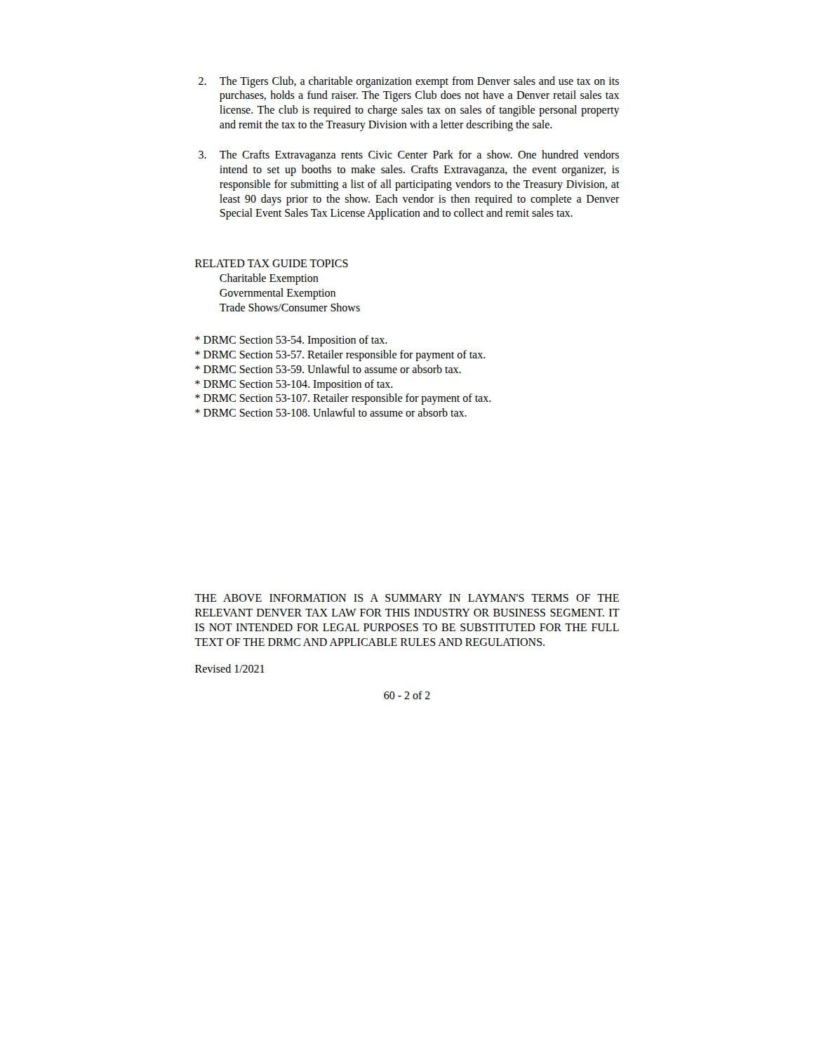2. The Tigers Club, a charitable organization exempt from Denver sales and use tax on its purchases, holds a fund raiser. The Tigers Club does not have a Denver retail sales tax license. The club is required to charge sales tax on sales of tangible personal property and remit the tax to the Treasury Division with a letter describing the sale.
3. The Crafts Extravaganza rents Civic Center Park for a show. One hundred vendors intend to set up booths to make sales. Crafts Extravaganza, the event organizer, is responsible for submitting a list of all participating vendors to the Treasury Division, at least 90 days prior to the show. Each vendor is then required to complete a Denver Special Event Sales Tax License Application and to collect and remit sales tax.
RELATED TAX GUIDE TOPICS
Charitable Exemption
Governmental Exemption
Trade Shows/Consumer Shows
* DRMC Section 53-54. Imposition of tax.
* DRMC Section 53-57. Retailer responsible for payment of tax.
* DRMC Section 53-59. Unlawful to assume or absorb tax.
* DRMC Section 53-104. Imposition of tax.
* DRMC Section 53-107. Retailer responsible for payment of tax.
* DRMC Section 53-108. Unlawful to assume or absorb tax.
The above information is a summary in layman's terms of the relevant Denver tax law for this industry or business segment. It is not intended for legal purposes to be substituted for the full text of the DRMC and applicable rules and regulations.
Revised 1/2021
60 - 2 of 2